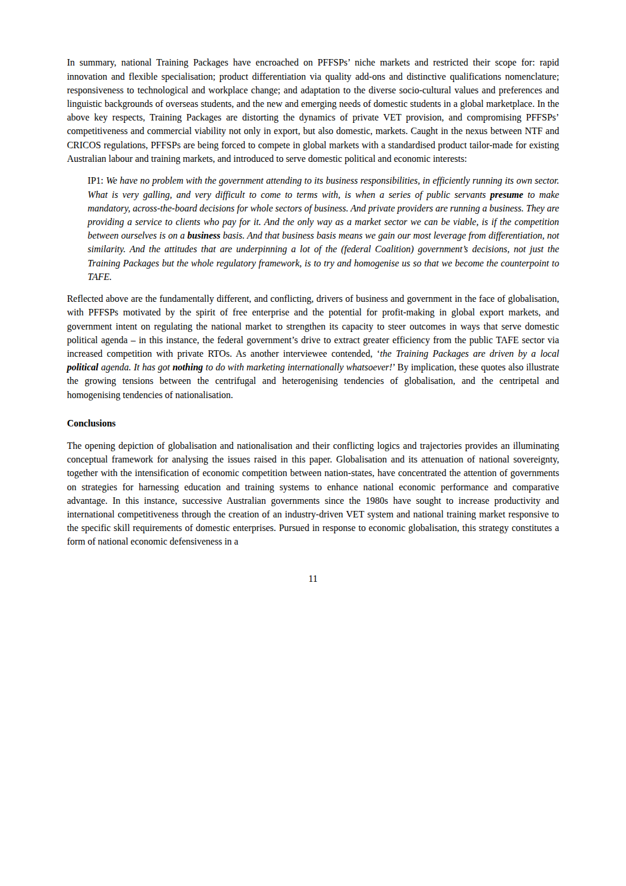In summary, national Training Packages have encroached on PFFSPs’ niche markets and restricted their scope for: rapid innovation and flexible specialisation; product differentiation via quality add-ons and distinctive qualifications nomenclature; responsiveness to technological and workplace change; and adaptation to the diverse socio-cultural values and preferences and linguistic backgrounds of overseas students, and the new and emerging needs of domestic students in a global marketplace. In the above key respects, Training Packages are distorting the dynamics of private VET provision, and compromising PFFSPs’ competitiveness and commercial viability not only in export, but also domestic, markets. Caught in the nexus between NTF and CRICOS regulations, PFFSPs are being forced to compete in global markets with a standardised product tailor-made for existing Australian labour and training markets, and introduced to serve domestic political and economic interests:
IP1: We have no problem with the government attending to its business responsibilities, in efficiently running its own sector. What is very galling, and very difficult to come to terms with, is when a series of public servants presume to make mandatory, across-the-board decisions for whole sectors of business. And private providers are running a business. They are providing a service to clients who pay for it. And the only way as a market sector we can be viable, is if the competition between ourselves is on a business basis. And that business basis means we gain our most leverage from differentiation, not similarity. And the attitudes that are underpinning a lot of the (federal Coalition) government’s decisions, not just the Training Packages but the whole regulatory framework, is to try and homogenise us so that we become the counterpoint to TAFE.
Reflected above are the fundamentally different, and conflicting, drivers of business and government in the face of globalisation, with PFFSPs motivated by the spirit of free enterprise and the potential for profit-making in global export markets, and government intent on regulating the national market to strengthen its capacity to steer outcomes in ways that serve domestic political agenda – in this instance, the federal government’s drive to extract greater efficiency from the public TAFE sector via increased competition with private RTOs. As another interviewee contended, ‘the Training Packages are driven by a local political agenda. It has got nothing to do with marketing internationally whatsoever!’ By implication, these quotes also illustrate the growing tensions between the centrifugal and heterogenising tendencies of globalisation, and the centripetal and homogenising tendencies of nationalisation.
Conclusions
The opening depiction of globalisation and nationalisation and their conflicting logics and trajectories provides an illuminating conceptual framework for analysing the issues raised in this paper. Globalisation and its attenuation of national sovereignty, together with the intensification of economic competition between nation-states, have concentrated the attention of governments on strategies for harnessing education and training systems to enhance national economic performance and comparative advantage. In this instance, successive Australian governments since the 1980s have sought to increase productivity and international competitiveness through the creation of an industry-driven VET system and national training market responsive to the specific skill requirements of domestic enterprises. Pursued in response to economic globalisation, this strategy constitutes a form of national economic defensiveness in a
11